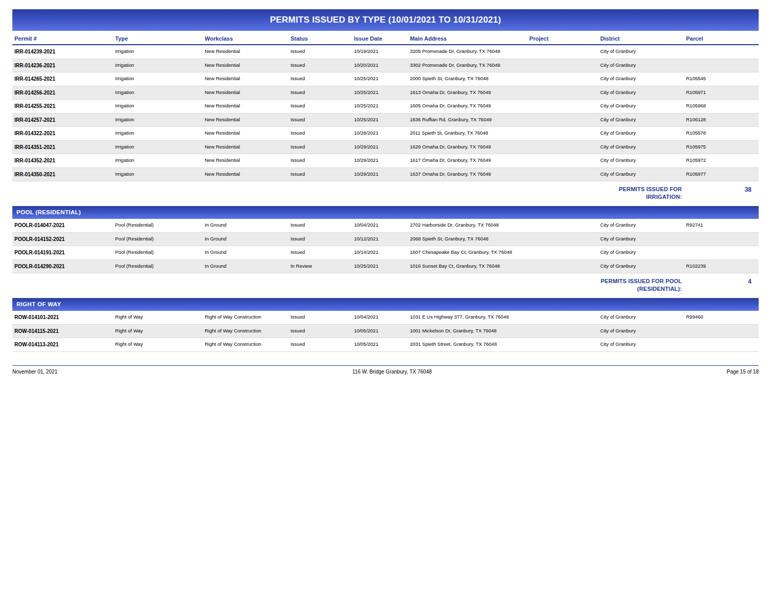PERMITS ISSUED BY TYPE (10/01/2021 TO 10/31/2021)
| Permit # | Type | Workclass | Status | Issue Date | Main Address | Project | District | Parcel |
| --- | --- | --- | --- | --- | --- | --- | --- | --- |
| IRR-014239-2021 | Irrigation | New Residential | Issued | 10/19/2021 | 3205 Promenade Dr, Granbury, TX 76049 | | City of Granbury | |
| IRR-014236-2021 | Irrigation | New Residential | Issued | 10/20/2021 | 3302 Promenade Dr, Granbury, TX 76049 | | City of Granbury | |
| IRR-014265-2021 | Irrigation | New Residential | Issued | 10/25/2021 | 2000 Spieth St, Granbury, TX 76048 | | City of Granbury | R105545 |
| IRR-014256-2021 | Irrigation | New Residential | Issued | 10/25/2021 | 1613 Omaha Dr, Granbury, TX 76049 | | City of Granbury | R105971 |
| IRR-014255-2021 | Irrigation | New Residential | Issued | 10/25/2021 | 1605 Omaha Dr, Granbury, TX 76049 | | City of Granbury | R105968 |
| IRR-014257-2021 | Irrigation | New Residential | Issued | 10/25/2021 | 1836 Ruffian Rd, Granbury, TX 76049 | | City of Granbury | R106128 |
| IRR-014322-2021 | Irrigation | New Residential | Issued | 10/28/2021 | 2011 Spieth St, Granbury, TX 76048 | | City of Granbury | R105578 |
| IRR-014351-2021 | Irrigation | New Residential | Issued | 10/29/2021 | 1629 Omaha Dr, Granbury, TX 76049 | | City of Granbury | R105975 |
| IRR-014352-2021 | Irrigation | New Residential | Issued | 10/29/2021 | 1617 Omaha Dr, Granbury, TX 76049 | | City of Granbury | R105972 |
| IRR-014350-2021 | Irrigation | New Residential | Issued | 10/29/2021 | 1637 Omaha Dr, Granbury, TX 76049 | | City of Granbury | R105977 |
| | PERMITS ISSUED FOR IRRIGATION: | 38 |
| POOL (RESIDENTIAL) |
| POOLR-014047-2021 | Pool (Residential) | In Ground | Issued | 10/04/2021 | 2702 Harborside Dr, Granbury, TX 76048 | | City of Granbury | R92741 |
| POOLR-014152-2021 | Pool (Residential) | In Ground | Issued | 10/12/2021 | 2068 Spieth St, Granbury, TX 76048 | | City of Granbury | |
| POOLR-014191-2021 | Pool (Residential) | In Ground | Issued | 10/14/2021 | 1607 Chesapeake Bay Ct, Granbury, TX 76048 | | City of Granbury | |
| POOLR-014290-2021 | Pool (Residential) | In Ground | In Review | 10/25/2021 | 1016 Sunset Bay Ct, Granbury, TX 76048 | | City of Granbury | R102239 |
| | PERMITS ISSUED FOR POOL (RESIDENTIAL): | 4 |
| RIGHT OF WAY |
| ROW-014101-2021 | Right of Way | Right of Way Construction | Issued | 10/04/2021 | 1031 E Us Highway 377, Granbury, TX 76048 | | City of Granbury | R99460 |
| ROW-014115-2021 | Right of Way | Right of Way Construction | Issued | 10/05/2021 | 1001 Mickelson Dr, Granbury, TX 76048 | | City of Granbury | |
| ROW-014113-2021 | Right of Way | Right of Way Construction | Issued | 10/05/2021 | 2031 Spieth Street, Granbury, TX 76048 | | City of Granbury | |
November 01, 2021
116 W. Bridge Granbury, TX 76048
Page 15 of 18